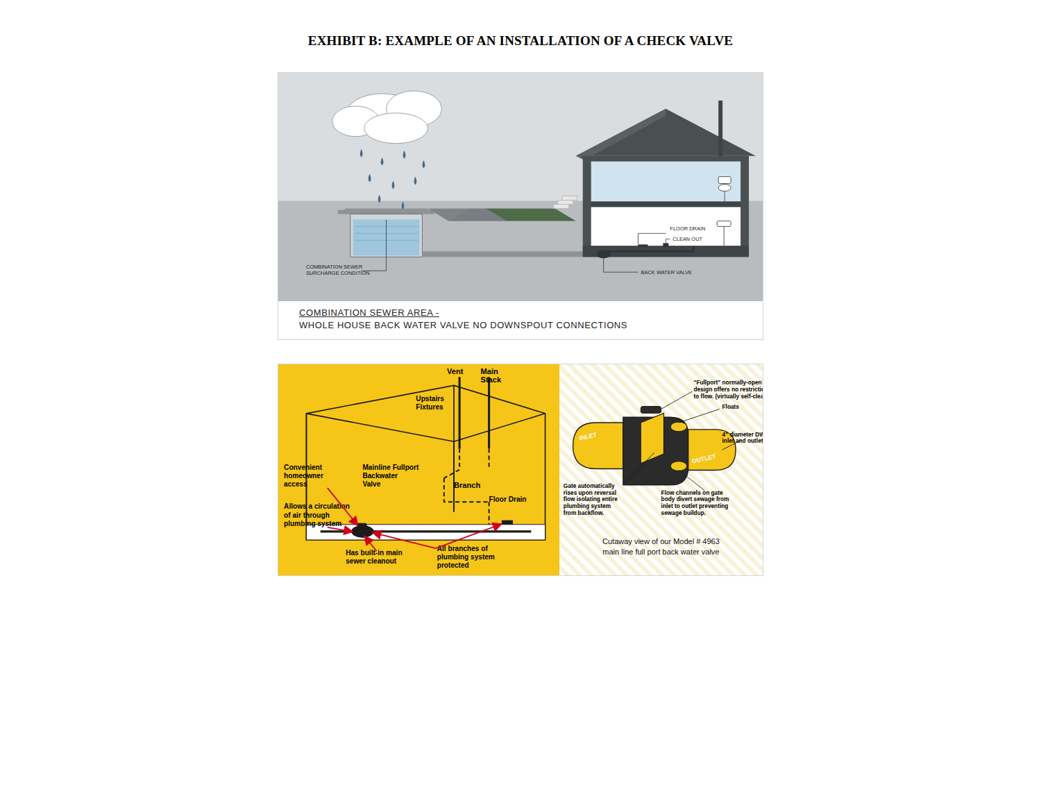Exhibit B: Example of an Installation of a Check Valve
FLOOR DRAIN CLEAN OUT BACK WATER VALVE COMBINATION SEWER SURCHARGE CONDITION
COMBINATION SEWER AREA - WHOLE HOUSE BACK WATER VALVE NO DOWNSPOUT CONNECTIONS
Vent Main Stack Upstairs Fixtures Branch Floor Drain Convenient homeowner access Allows a circulation of air through plumbing system Mainline Fullport Backwater Valve Has built-in main sewer cleanout All branches of plumbing system protected
INLET OUTLET "Fullport" normally-open design offers no restriction to flow. (virtually self-cleaning) Floats 4" diameter DWV inlet and outlet. Gate automatically rises upon reversal flow isolating entire plumbing system from backflow. Flow channels on gate body divert sewage from inlet to outlet preventing sewage buildup.
Cutaway view of our Model # 4963
main line full port back water valve